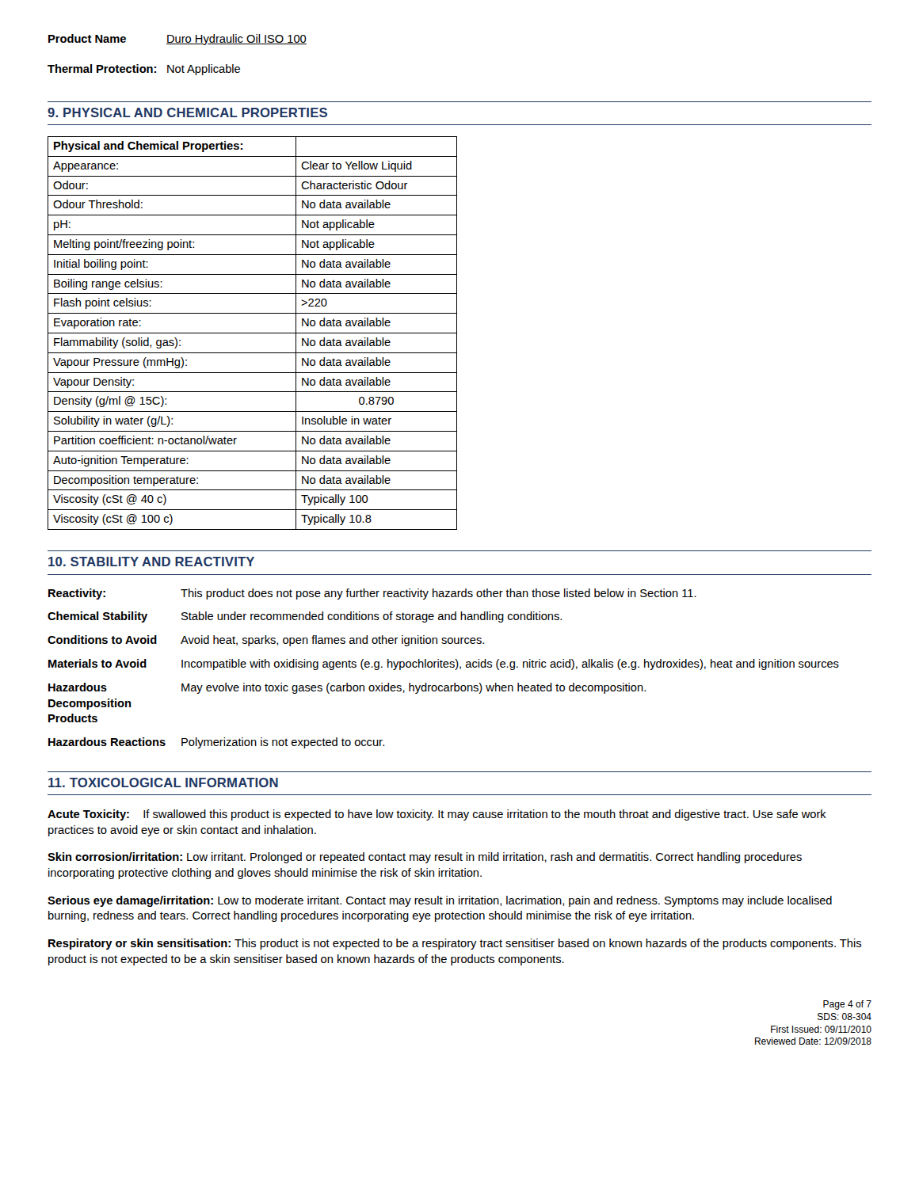Product Name Duro Hydraulic Oil ISO 100
Thermal Protection: Not Applicable
9. PHYSICAL AND CHEMICAL PROPERTIES
| Physical and Chemical Properties: | |
| Appearance: | Clear to Yellow Liquid |
| Odour: | Characteristic Odour |
| Odour Threshold: | No data available |
| pH: | Not applicable |
| Melting point/freezing point: | Not applicable |
| Initial boiling point: | No data available |
| Boiling range celsius: | No data available |
| Flash point celsius: | >220 |
| Evaporation rate: | No data available |
| Flammability (solid, gas): | No data available |
| Vapour Pressure (mmHg): | No data available |
| Vapour Density: | No data available |
| Density (g/ml @ 15C): | 0.8790 |
| Solubility in water (g/L): | Insoluble in water |
| Partition coefficient: n-octanol/water | No data available |
| Auto-ignition Temperature: | No data available |
| Decomposition temperature: | No data available |
| Viscosity (cSt @ 40 c) | Typically 100 |
| Viscosity (cSt @ 100 c) | Typically 10.8 |
10. STABILITY AND REACTIVITY
Reactivity:
This product does not pose any further reactivity hazards other than those listed below in Section 11.
Chemical Stability
Stable under recommended conditions of storage and handling conditions.
Conditions to Avoid
Avoid heat, sparks, open flames and other ignition sources.
Materials to Avoid
Incompatible with oxidising agents (e.g. hypochlorites), acids (e.g. nitric acid), alkalis (e.g. hydroxides), heat and ignition sources
Hazardous Decomposition Products
May evolve into toxic gases (carbon oxides, hydrocarbons) when heated to decomposition.
Hazardous Reactions
Polymerization is not expected to occur.
11. TOXICOLOGICAL INFORMATION
Acute Toxicity: If swallowed this product is expected to have low toxicity. It may cause irritation to the mouth throat and digestive tract. Use safe work practices to avoid eye or skin contact and inhalation.
Skin corrosion/irritation: Low irritant. Prolonged or repeated contact may result in mild irritation, rash and dermatitis. Correct handling procedures incorporating protective clothing and gloves should minimise the risk of skin irritation.
Serious eye damage/irritation: Low to moderate irritant. Contact may result in irritation, lacrimation, pain and redness. Symptoms may include localised burning, redness and tears. Correct handling procedures incorporating eye protection should minimise the risk of eye irritation.
Respiratory or skin sensitisation: This product is not expected to be a respiratory tract sensitiser based on known hazards of the products components. This product is not expected to be a skin sensitiser based on known hazards of the products components.
Page 4 of 7
SDS: 08-304
First Issued: 09/11/2010
Reviewed Date: 12/09/2018